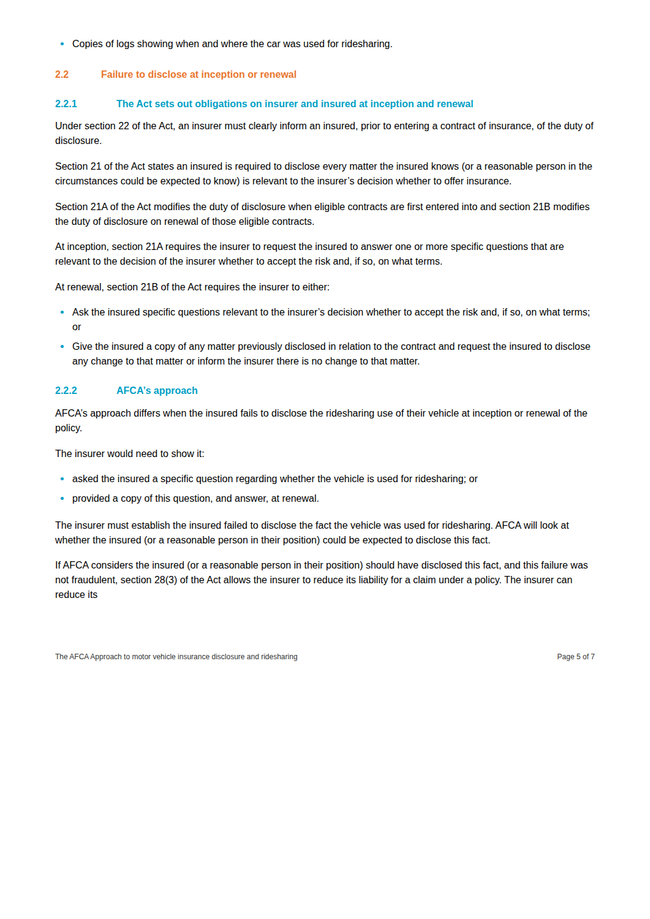Copies of logs showing when and where the car was used for ridesharing.
2.2 Failure to disclose at inception or renewal
2.2.1 The Act sets out obligations on insurer and insured at inception and renewal
Under section 22 of the Act, an insurer must clearly inform an insured, prior to entering a contract of insurance, of the duty of disclosure.
Section 21 of the Act states an insured is required to disclose every matter the insured knows (or a reasonable person in the circumstances could be expected to know) is relevant to the insurer’s decision whether to offer insurance.
Section 21A of the Act modifies the duty of disclosure when eligible contracts are first entered into and section 21B modifies the duty of disclosure on renewal of those eligible contracts.
At inception, section 21A requires the insurer to request the insured to answer one or more specific questions that are relevant to the decision of the insurer whether to accept the risk and, if so, on what terms.
At renewal, section 21B of the Act requires the insurer to either:
Ask the insured specific questions relevant to the insurer’s decision whether to accept the risk and, if so, on what terms; or
Give the insured a copy of any matter previously disclosed in relation to the contract and request the insured to disclose any change to that matter or inform the insurer there is no change to that matter.
2.2.2 AFCA’s approach
AFCA’s approach differs when the insured fails to disclose the ridesharing use of their vehicle at inception or renewal of the policy.
The insurer would need to show it:
asked the insured a specific question regarding whether the vehicle is used for ridesharing; or
provided a copy of this question, and answer, at renewal.
The insurer must establish the insured failed to disclose the fact the vehicle was used for ridesharing. AFCA will look at whether the insured (or a reasonable person in their position) could be expected to disclose this fact.
If AFCA considers the insured (or a reasonable person in their position) should have disclosed this fact, and this failure was not fraudulent, section 28(3) of the Act allows the insurer to reduce its liability for a claim under a policy. The insurer can reduce its
The AFCA Approach to motor vehicle insurance disclosure and ridesharing
Page 5 of 7